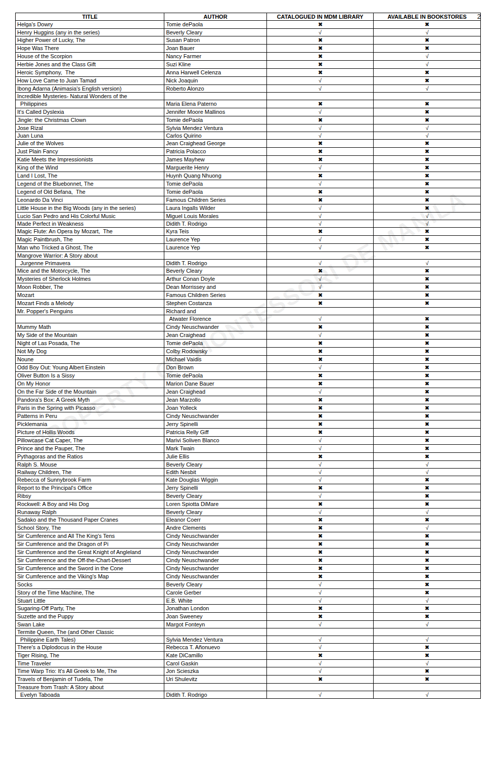2
PROPERTY OF MONTESSORI DE MANILA
| TITLE | AUTHOR | CATALOGUED IN MDM LIBRARY | AVAILABLE IN BOOKSTORES |
| --- | --- | --- | --- |
| Helga's Dowry | Tomie dePaola | ✖ | ✖ |
| Henry Huggins (any in the series) | Beverly Cleary | √ | √ |
| Higher Power of Lucky, The | Susan Patron | ✖ | ✖ |
| Hope Was There | Joan Bauer | ✖ | ✖ |
| House of the Scorpion | Nancy Farmer | ✖ | √ |
| Herbie Jones and the Class Gift | Suzi Kline | ✖ | √ |
| Heroic Symphony, The | Anna Harwell Celenza | ✖ | ✖ |
| How Love Came to Juan Tamad | Nick Joaquin | √ | ✖ |
| Ibong Adarna (Animasia's English version) | Roberto Alonzo | √ | √ |
| Incredible Mysteries- Natural Wonders of the | | | |
| Philippines | Maria Elena Paterno | ✖ | ✖ |
| It's Called Dyslexia | Jennifer Moore Mallinos | √ | ✖ |
| Jingle: the Christmas Clown | Tomie dePaola | ✖ | ✖ |
| Jose Rizal | Sylvia Mendez Ventura | √ | √ |
| Juan Luna | Carlos Quirino | √ | √ |
| Julie of the Wolves | Jean Craighead George | ✖ | ✖ |
| Just Plain Fancy | Patricia Polacco | ✖ | ✖ |
| Katie Meets the Impressionists | James Mayhew | ✖ | ✖ |
| King of the Wind | Marguerite Henry | √ | ✖ |
| Land I Lost, The | Huynh Quang Nhuong | ✖ | ✖ |
| Legend of the Bluebonnet, The | Tomie dePaola | √ | ✖ |
| Legend of Old Befana, The | Tomie dePaola | ✖ | ✖ |
| Leonardo Da Vinci | Famous Children Series | ✖ | ✖ |
| Little House in the Big Woods (any in the series) | Laura Ingalls Wilder | √ | ✖ |
| Lucio San Pedro and His Colorful Music | Miguel Louis Morales | √ | √ |
| Made Perfect in Weakness | Didith T. Rodrigo | √ | √ |
| Magic Flute: An Opera by Mozart, The | Kyra Teis | ✖ | ✖ |
| Magic Paintbrush, The | Laurence Yep | √ | ✖ |
| Man who Tricked a Ghost, The | Laurence Yep | √ | ✖ |
| Mangrove Warrior: A Story about | | | |
| Jurgenne Primavera | Didith T. Rodrigo | √ | √ |
| Mice and the Motorcycle, The | Beverly Cleary | ✖ | ✖ |
| Mysteries of Sherlock Holmes | Arthur Conan Doyle | √ | ✖ |
| Moon Robber, The | Dean Morrissey and | √ | ✖ |
| Mozart | Famous Children Series | ✖ | ✖ |
| Mozart Finds a Melody | Stephen Costanza | ✖ | ✖ |
| Mr. Popper's Penguins | Richard and | | |
| | Atwater Florence | √ | ✖ |
| Mummy Math | Cindy Neuschwander | ✖ | ✖ |
| My Side of the Mountain | Jean Craighead | √ | ✖ |
| Night of Las Posada, The | Tomie dePaola | ✖ | ✖ |
| Not My Dog | Colby Rodowsky | ✖ | ✖ |
| Noune | Michael Vaidis | ✖ | ✖ |
| Odd Boy Out: Young Albert Einstein | Don Brown | √ | ✖ |
| Oliver Button Is a Sissy | Tomie dePaola | ✖ | ✖ |
| On My Honor | Marion Dane Bauer | ✖ | ✖ |
| On the Far Side of the Mountain | Jean Craighead | √ | ✖ |
| Pandora's Box: A Greek Myth | Jean Marzollo | ✖ | ✖ |
| Paris in the Spring with Picasso | Joan Yolleck | ✖ | ✖ |
| Patterns in Peru | Cindy Neuschwander | ✖ | ✖ |
| Picklemania | Jerry Spinelli | ✖ | ✖ |
| Picture of Hollis Woods | Patricia Relly Giff | ✖ | ✖ |
| Pillowcase Cat Caper, The | Marivi Soliven Blanco | √ | ✖ |
| Prince and the Pauper, The | Mark Twain | √ | ✖ |
| Pythagoras and the Ratios | Julie Ellis | ✖ | ✖ |
| Ralph S. Mouse | Beverly Cleary | √ | √ |
| Railway Children, The | Edith Nesbit | √ | √ |
| Rebecca of Sunnybrook Farm | Kate Douglas Wiggin | √ | ✖ |
| Report to the Principal's Office | Jerry Spinelli | ✖ | ✖ |
| Ribsy | Beverly Cleary | √ | ✖ |
| Rockwell: A Boy and His Dog | Loren Spiotta DiMare | ✖ | ✖ |
| Runaway Ralph | Beverly Cleary | √ | √ |
| Sadako and the Thousand Paper Cranes | Eleanor Coerr | ✖ | ✖ |
| School Story, The | Andre Clements | ✖ | √ |
| Sir Cumference and All The King's Tens | Cindy Neuschwander | ✖ | ✖ |
| Sir Cumference and the Dragon of Pi | Cindy Neuschwander | ✖ | ✖ |
| Sir Cumference and the Great Knight of Angleland | Cindy Neuschwander | ✖ | ✖ |
| Sir Cumference and the Off-the-Chart-Dessert | Cindy Neuschwander | ✖ | ✖ |
| Sir Cumference and the Sword in the Cone | Cindy Neuschwander | ✖ | ✖ |
| Sir Cumference and the Viking's Map | Cindy Neuschwander | ✖ | ✖ |
| Socks | Beverly Cleary | √ | ✖ |
| Story of the Time Machine, The | Carole Gerber | √ | ✖ |
| Stuart Little | E.B. White | √ | √ |
| Sugaring-Off Party, The | Jonathan London | ✖ | ✖ |
| Suzette and the Puppy | Joan Sweeney | ✖ | ✖ |
| Swan Lake | Margot Fonteyn | √ | √ |
| Termite Queen, The (and Other Classic | | | |
| Philippine Earth Tales) | Sylvia Mendez Ventura | √ | √ |
| There's a Diplodocus in the House | Rebecca T. Añonuevo | √ | ✖ |
| Tiger Rising, The | Kate DiCamillo | ✖ | ✖ |
| Time Traveler | Carol Gaskin | √ | √ |
| Time Warp Trio: It's All Greek to Me, The | Jon Scieszka | √ | ✖ |
| Travels of Benjamin of Tudela, The | Uri Shulevitz | ✖ | ✖ |
| Treasure from Trash: A Story about | | | |
| Evelyn Taboada | Didith T. Rodrigo | √ | √ |